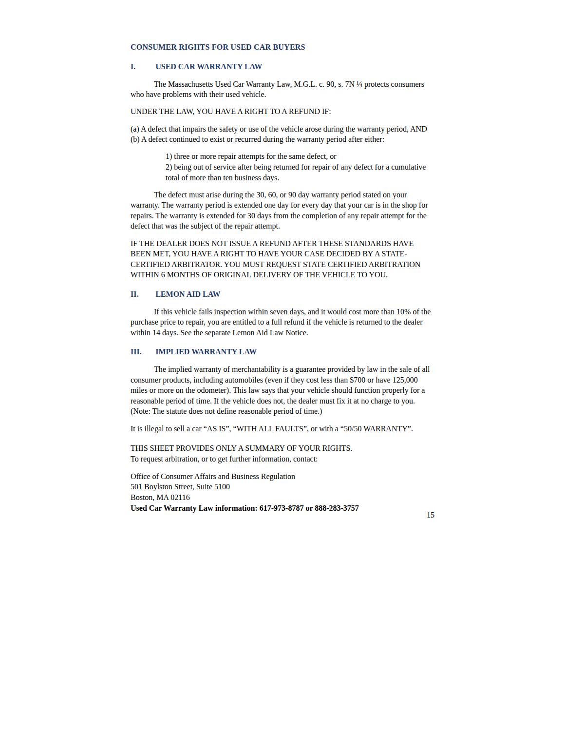CONSUMER RIGHTS FOR USED CAR BUYERS
I. USED CAR WARRANTY LAW
The Massachusetts Used Car Warranty Law, M.G.L. c. 90, s. 7N ¼ protects consumers who have problems with their used vehicle.
UNDER THE LAW, YOU HAVE A RIGHT TO A REFUND IF:
(a) A defect that impairs the safety or use of the vehicle arose during the warranty period, AND
(b) A defect continued to exist or recurred during the warranty period after either:
1) three or more repair attempts for the same defect, or
2) being out of service after being returned for repair of any defect for a cumulative total of more than ten business days.
The defect must arise during the 30, 60, or 90 day warranty period stated on your warranty. The warranty period is extended one day for every day that your car is in the shop for repairs. The warranty is extended for 30 days from the completion of any repair attempt for the defect that was the subject of the repair attempt.
IF THE DEALER DOES NOT ISSUE A REFUND AFTER THESE STANDARDS HAVE BEEN MET, YOU HAVE A RIGHT TO HAVE YOUR CASE DECIDED BY A STATE-CERTIFIED ARBITRATOR. YOU MUST REQUEST STATE CERTIFIED ARBITRATION WITHIN 6 MONTHS OF ORIGINAL DELIVERY OF THE VEHICLE TO YOU.
II. LEMON AID LAW
If this vehicle fails inspection within seven days, and it would cost more than 10% of the purchase price to repair, you are entitled to a full refund if the vehicle is returned to the dealer within 14 days. See the separate Lemon Aid Law Notice.
III. IMPLIED WARRANTY LAW
The implied warranty of merchantability is a guarantee provided by law in the sale of all consumer products, including automobiles (even if they cost less than $700 or have 125,000 miles or more on the odometer). This law says that your vehicle should function properly for a reasonable period of time. If the vehicle does not, the dealer must fix it at no charge to you. (Note: The statute does not define reasonable period of time.)
It is illegal to sell a car “AS IS”, “WITH ALL FAULTS”, or with a “50/50 WARRANTY”.
THIS SHEET PROVIDES ONLY A SUMMARY OF YOUR RIGHTS.
To request arbitration, or to get further information, contact:
Office of Consumer Affairs and Business Regulation
501 Boylston Street, Suite 5100
Boston, MA 02116
Used Car Warranty Law information: 617-973-8787 or 888-283-3757
15